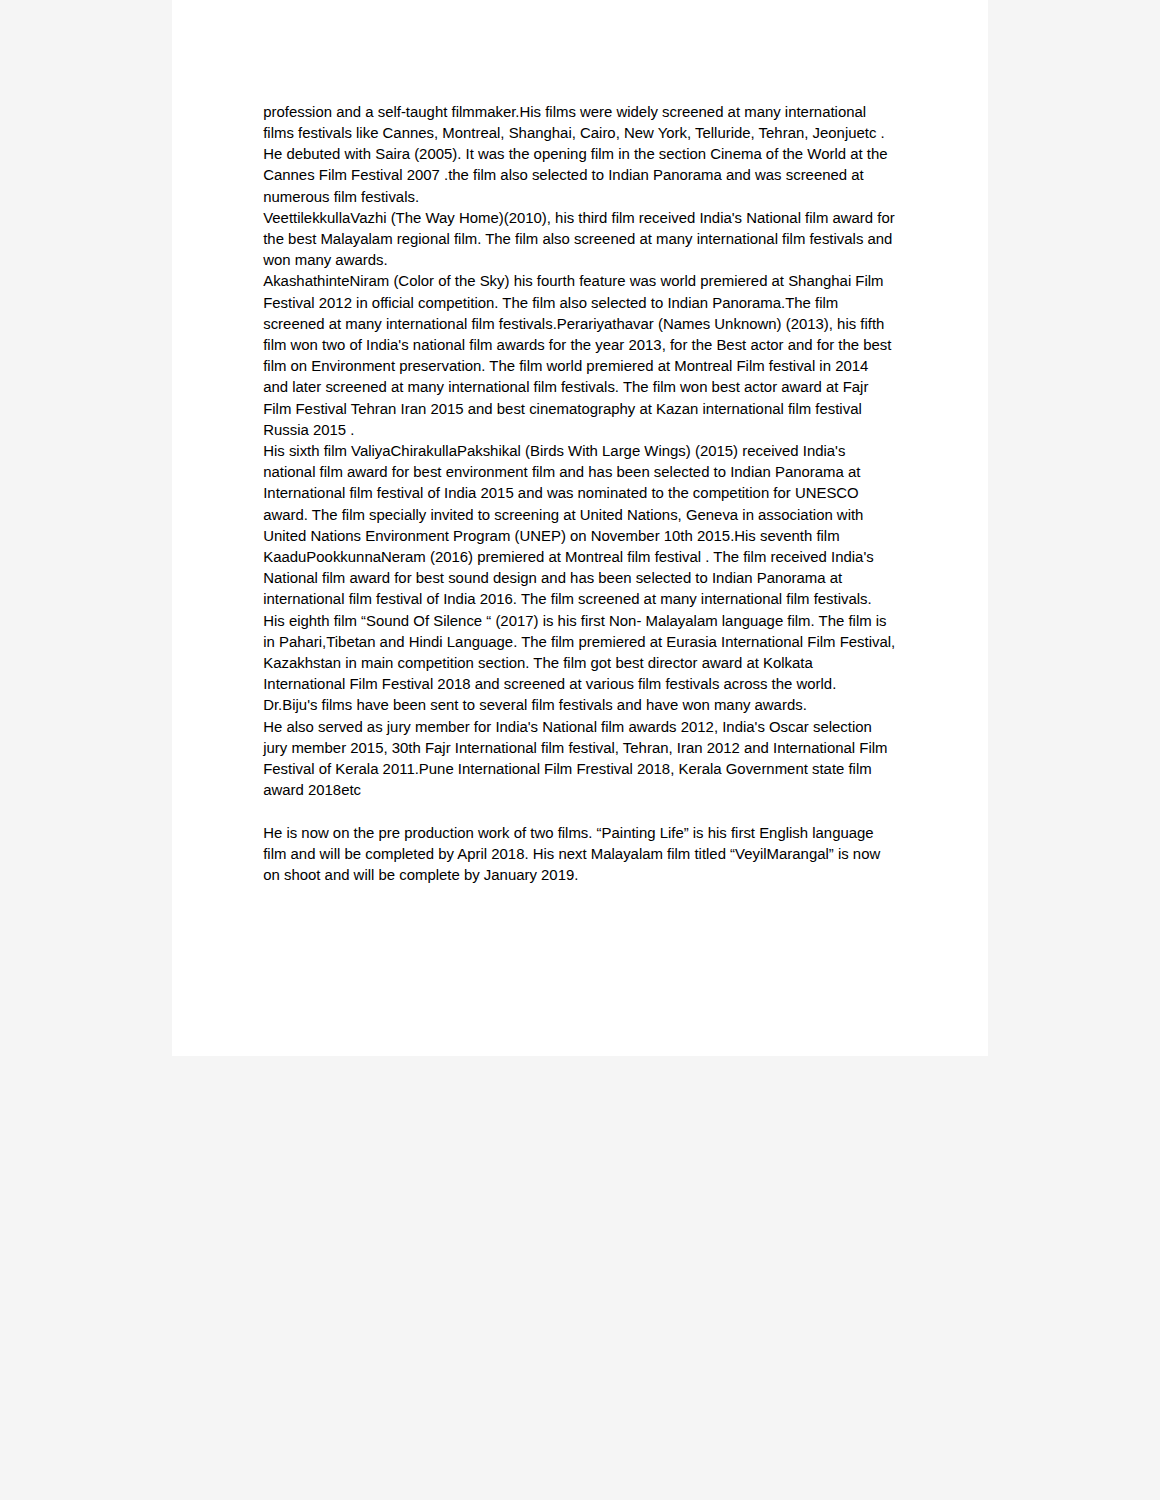profession and a self-taught filmmaker.His films were widely screened at many international films festivals like Cannes, Montreal, Shanghai, Cairo, New York, Telluride, Tehran, Jeonjuetc . He debuted with Saira (2005). It was the opening film in the section Cinema of the World at the Cannes Film Festival 2007 .the film also selected to Indian Panorama and was screened at numerous film festivals.
VeettilekkullaVazhi (The Way Home)(2010), his third film received India's National film award for the best Malayalam regional film. The film also screened at many international film festivals and won many awards.
AkashathinteNiram (Color of the Sky) his fourth feature was world premiered at Shanghai Film Festival 2012 in official competition. The film also selected to Indian Panorama.The film screened at many international film festivals.Perariyathavar (Names Unknown) (2013), his fifth film won two of India's national film awards for the year 2013, for the Best actor and for the best film on Environment preservation. The film world premiered at Montreal Film festival in 2014 and later screened at many international film festivals. The film won best actor award at Fajr Film Festival Tehran Iran 2015 and best cinematography at Kazan international film festival Russia 2015 .
His sixth film ValiyaChirakullaPakshikal (Birds With Large Wings) (2015) received India's national film award for best environment film and has been selected to Indian Panorama at International film festival of India 2015 and was nominated to the competition for UNESCO award. The film specially invited to screening at United Nations, Geneva in association with United Nations Environment Program (UNEP) on November 10th 2015.His seventh film KaaduPookkunnaNeram (2016) premiered at Montreal film festival . The film received India's National film award for best sound design and has been selected to Indian Panorama at international film festival of India 2016. The film screened at many international film festivals. His eighth film “Sound Of Silence “ (2017) is his first Non- Malayalam language film. The film is in Pahari,Tibetan and Hindi Language. The film premiered at Eurasia International Film Festival, Kazakhstan in main competition section. The film got best director award at Kolkata International Film Festival 2018 and screened at various film festivals across the world.
Dr.Biju's films have been sent to several film festivals and have won many awards.
He also served as jury member for India's National film awards 2012, India's Oscar selection jury member 2015, 30th Fajr International film festival, Tehran, Iran 2012 and International Film Festival of Kerala 2011.Pune International Film Frestival 2018, Kerala Government state film award 2018etc
He is now on the pre production work of two films. “Painting Life” is his first English language film and will be completed by April 2018. His next Malayalam film titled “VeyilMarangal” is now on shoot and will be complete by January 2019.